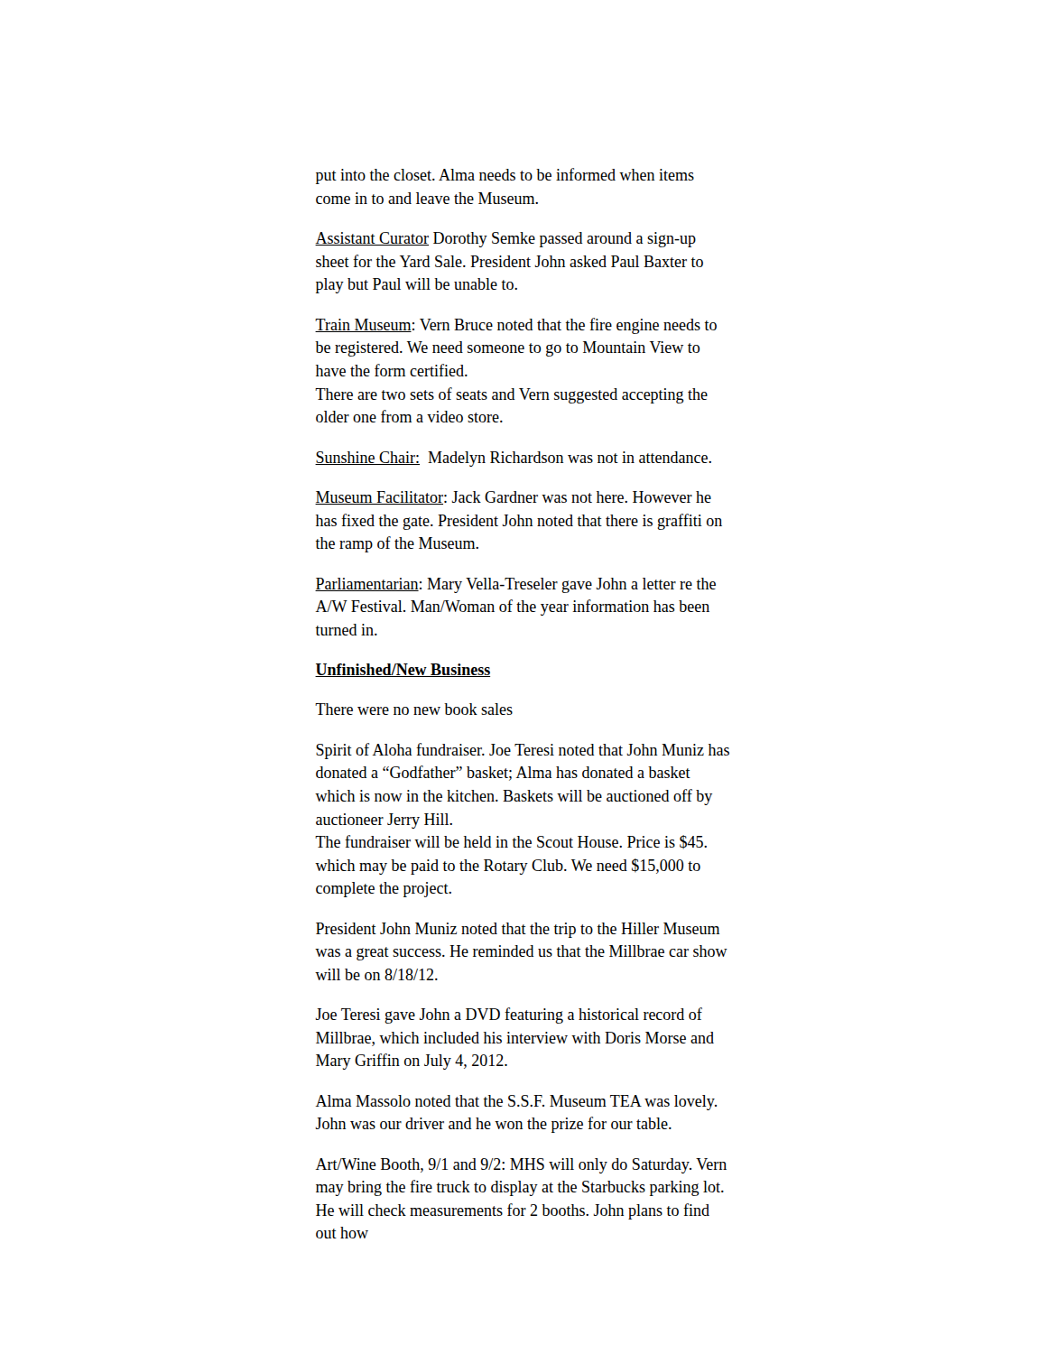put into the closet. Alma needs to be informed when items come in to and leave the Museum.
Assistant Curator Dorothy Semke passed around a sign-up sheet for the Yard Sale. President John asked Paul Baxter to play but Paul will be unable to.
Train Museum: Vern Bruce noted that the fire engine needs to be registered. We need someone to go to Mountain View to have the form certified.
There are two sets of seats and Vern suggested accepting the older one from a video store.
Sunshine Chair: Madelyn Richardson was not in attendance.
Museum Facilitator: Jack Gardner was not here. However he has fixed the gate. President John noted that there is graffiti on the ramp of the Museum.
Parliamentarian: Mary Vella-Treseler gave John a letter re the A/W Festival. Man/Woman of the year information has been turned in.
Unfinished/New Business
There were no new book sales
Spirit of Aloha fundraiser. Joe Teresi noted that John Muniz has donated a “Godfather” basket; Alma has donated a basket which is now in the kitchen. Baskets will be auctioned off by auctioneer Jerry Hill.
The fundraiser will be held in the Scout House. Price is $45. which may be paid to the Rotary Club. We need $15,000 to complete the project.
President John Muniz noted that the trip to the Hiller Museum was a great success. He reminded us that the Millbrae car show will be on 8/18/12.
Joe Teresi gave John a DVD featuring a historical record of Millbrae, which included his interview with Doris Morse and Mary Griffin on July 4, 2012.
Alma Massolo noted that the S.S.F. Museum TEA was lovely. John was our driver and he won the prize for our table.
Art/Wine Booth, 9/1 and 9/2: MHS will only do Saturday. Vern may bring the fire truck to display at the Starbucks parking lot. He will check measurements for 2 booths. John plans to find out how